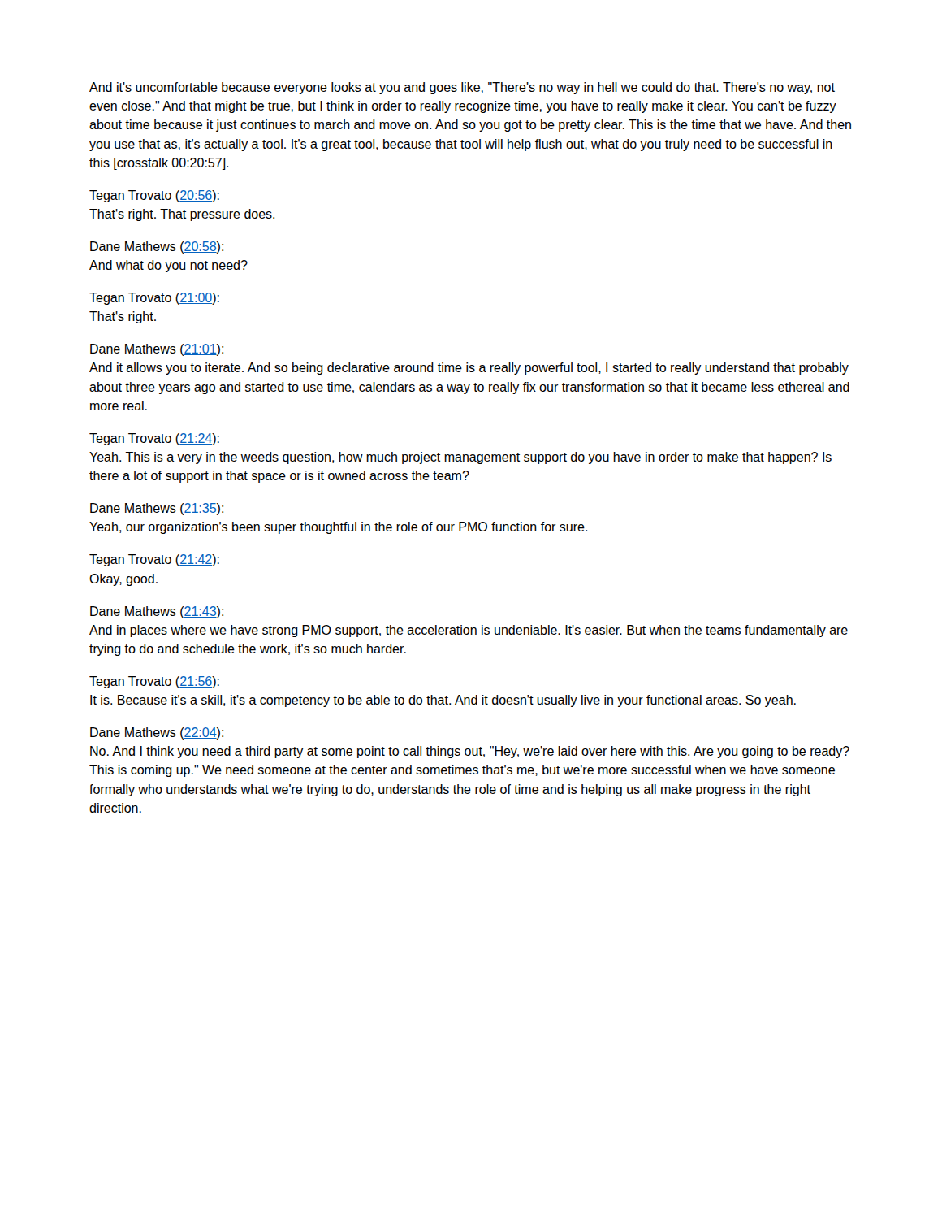And it's uncomfortable because everyone looks at you and goes like, "There's no way in hell we could do that. There's no way, not even close." And that might be true, but I think in order to really recognize time, you have to really make it clear. You can't be fuzzy about time because it just continues to march and move on. And so you got to be pretty clear. This is the time that we have. And then you use that as, it's actually a tool. It's a great tool, because that tool will help flush out, what do you truly need to be successful in this [crosstalk 00:20:57].
Tegan Trovato (20:56):
That's right. That pressure does.
Dane Mathews (20:58):
And what do you not need?
Tegan Trovato (21:00):
That's right.
Dane Mathews (21:01):
And it allows you to iterate. And so being declarative around time is a really powerful tool, I started to really understand that probably about three years ago and started to use time, calendars as a way to really fix our transformation so that it became less ethereal and more real.
Tegan Trovato (21:24):
Yeah. This is a very in the weeds question, how much project management support do you have in order to make that happen? Is there a lot of support in that space or is it owned across the team?
Dane Mathews (21:35):
Yeah, our organization's been super thoughtful in the role of our PMO function for sure.
Tegan Trovato (21:42):
Okay, good.
Dane Mathews (21:43):
And in places where we have strong PMO support, the acceleration is undeniable. It's easier. But when the teams fundamentally are trying to do and schedule the work, it's so much harder.
Tegan Trovato (21:56):
It is. Because it's a skill, it's a competency to be able to do that. And it doesn't usually live in your functional areas. So yeah.
Dane Mathews (22:04):
No. And I think you need a third party at some point to call things out, "Hey, we're laid over here with this. Are you going to be ready? This is coming up." We need someone at the center and sometimes that's me, but we're more successful when we have someone formally who understands what we're trying to do, understands the role of time and is helping us all make progress in the right direction.